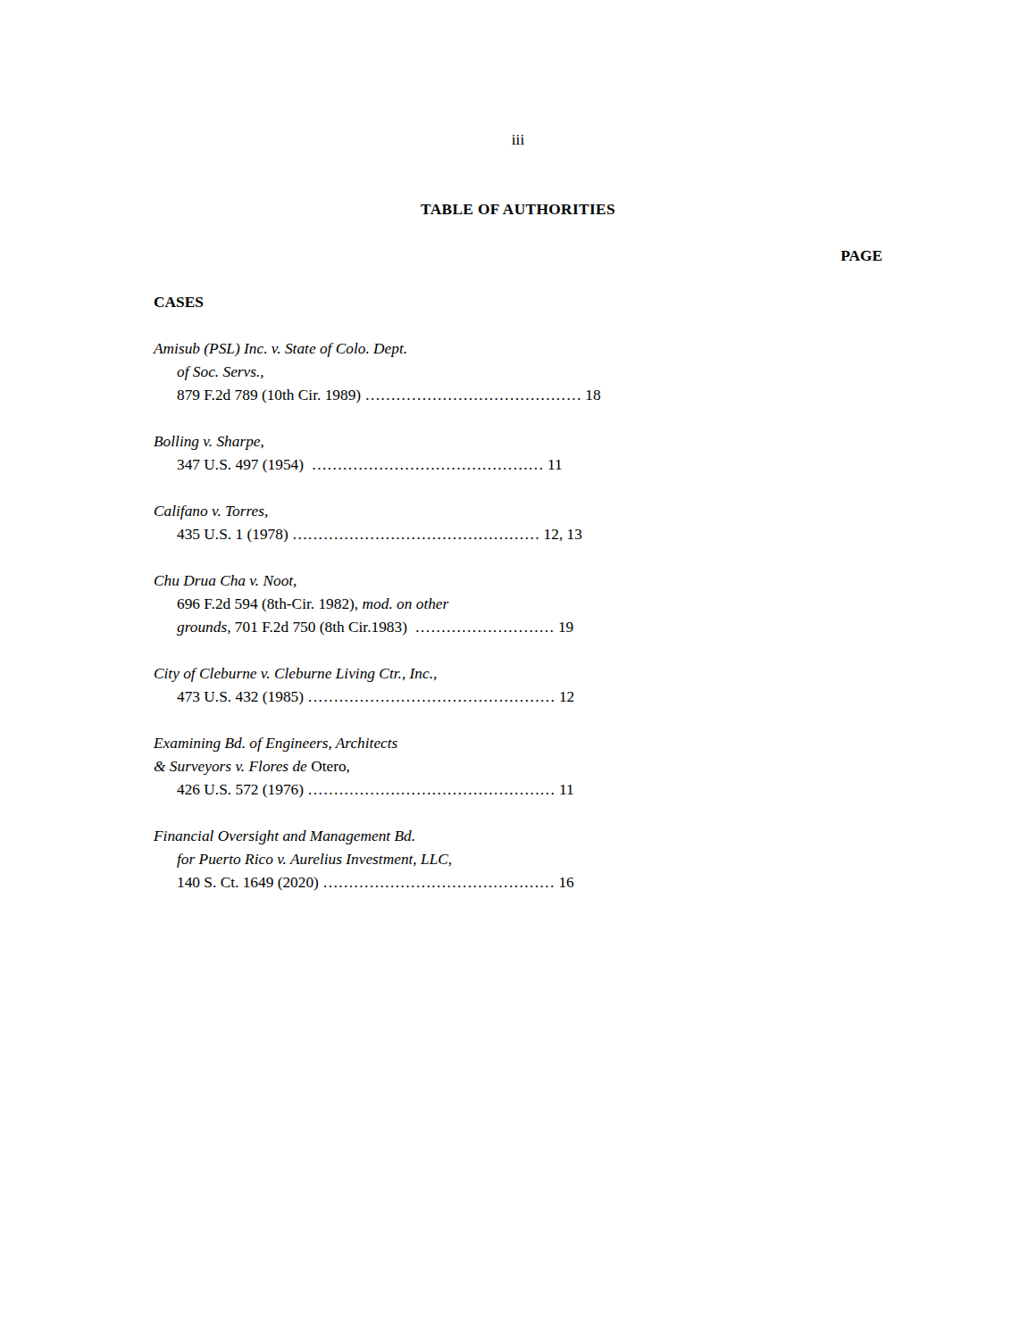iii
TABLE OF AUTHORITIES
PAGE
CASES
Amisub (PSL) Inc. v. State of Colo. Dept.
of Soc. Servs.,
879 F.2d 789 (10th Cir. 1989) …………………………………… 18
Bolling v. Sharpe,
347 U.S. 497 (1954) ……………………………………… 11
Califano v. Torres,
435 U.S. 1 (1978) ………………………………………… 12, 13
Chu Drua Cha v. Noot,
696 F.2d 594 (8th‑Cir. 1982), mod. on other
grounds, 701 F.2d 750 (8th Cir.1983) ……………………… 19
City of Cleburne v. Cleburne Living Ctr., Inc.,
473 U.S. 432 (1985) ………………………………………… 12
Examining Bd. of Engineers, Architects
& Surveyors v. Flores de Otero,
426 U.S. 572 (1976) ………………………………………… 11
Financial Oversight and Management Bd.
for Puerto Rico v. Aurelius Investment, LLC,
140 S. Ct. 1649 (2020) ……………………………………… 16